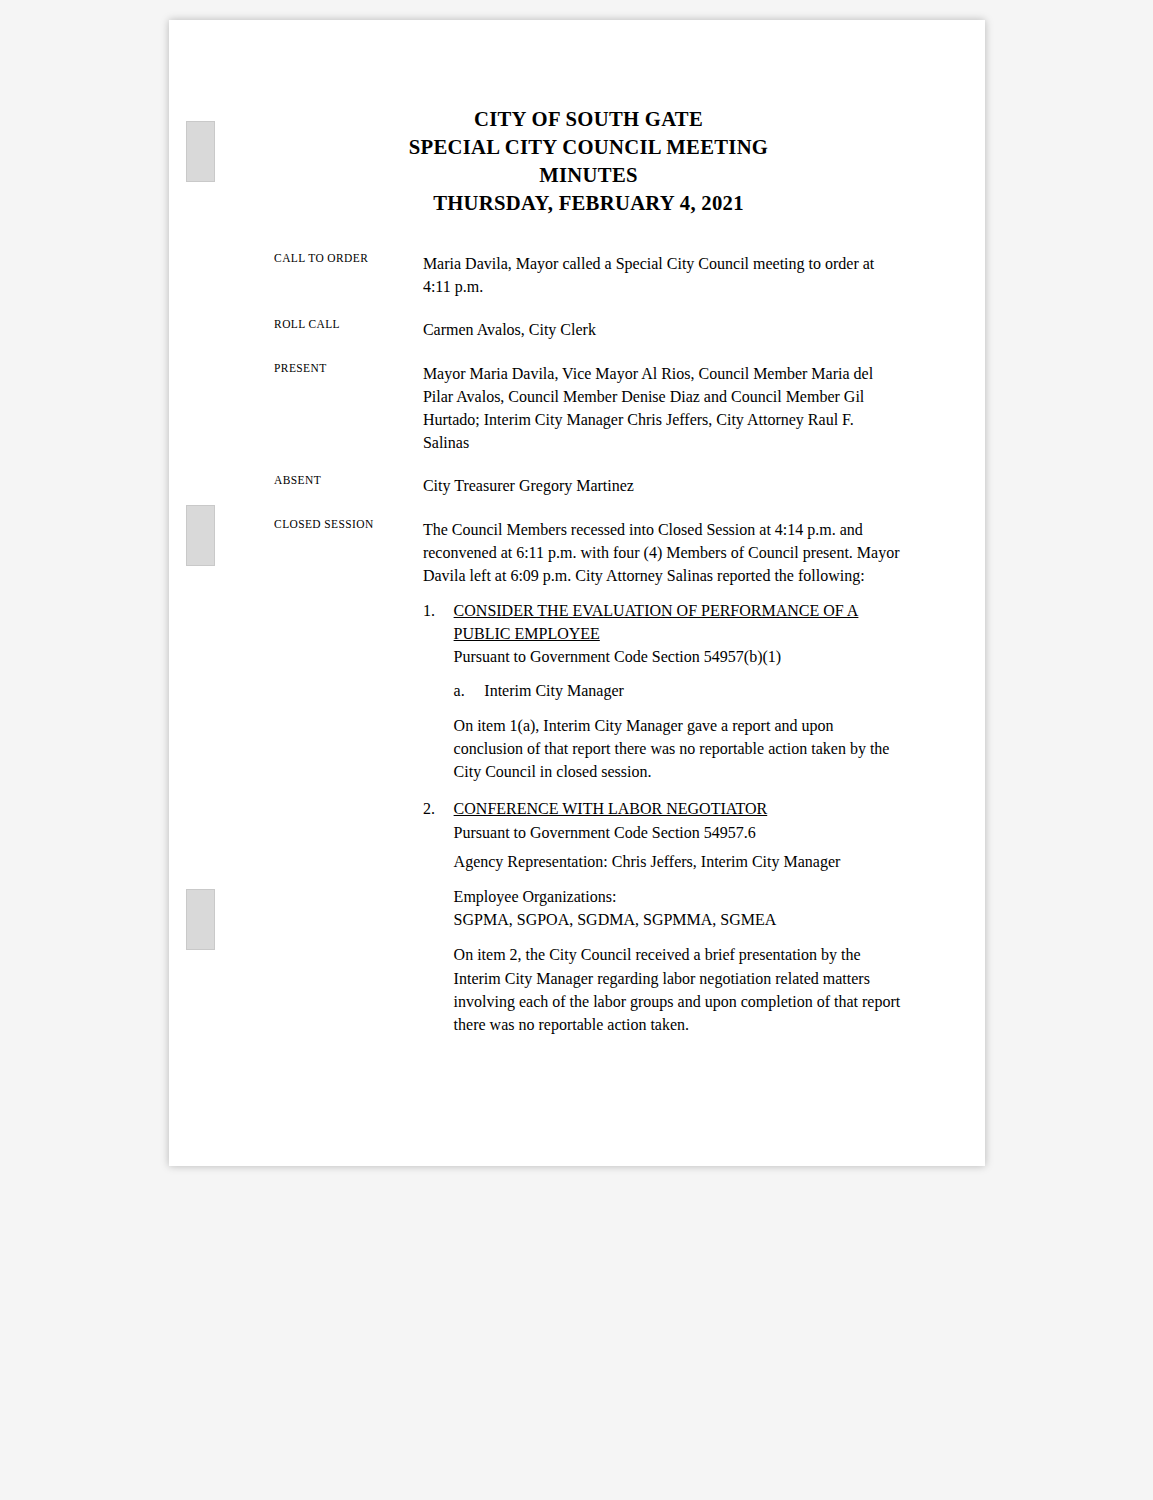CITY OF SOUTH GATE
SPECIAL CITY COUNCIL MEETING
MINUTES
THURSDAY, FEBRUARY 4, 2021
| Call to Order | Maria Davila, Mayor called a Special City Council meeting to order at 4:11 p.m. |
| Roll Call | Carmen Avalos, City Clerk |
| Present | Mayor Maria Davila, Vice Mayor Al Rios, Council Member Maria del Pilar Avalos, Council Member Denise Diaz and Council Member Gil Hurtado; Interim City Manager Chris Jeffers, City Attorney Raul F. Salinas |
| Absent | City Treasurer Gregory Martinez |
| Closed Session | The Council Members recessed into Closed Session at 4:14 p.m. and reconvened at 6:11 p.m. with four (4) Members of Council present. Mayor Davila left at 6:09 p.m. City Attorney Salinas reported the following: CONSIDER THE EVALUATION OF PERFORMANCE OF A PUBLIC EMPLOYEE Pursuant to Government Code Section 54957(b)(1) Interim City Manager On item 1(a), Interim City Manager gave a report and upon conclusion of that report there was no reportable action taken by the City Council in closed session. CONFERENCE WITH LABOR NEGOTIATOR Pursuant to Government Code Section 54957.6 Agency Representation: Chris Jeffers, Interim City Manager Employee Organizations: SGPMA, SGPOA, SGDMA, SGPMMA, SGMEA On item 2, the City Council received a brief presentation by the Interim City Manager regarding labor negotiation related matters involving each of the labor groups and upon completion of that report there was no reportable action taken. |